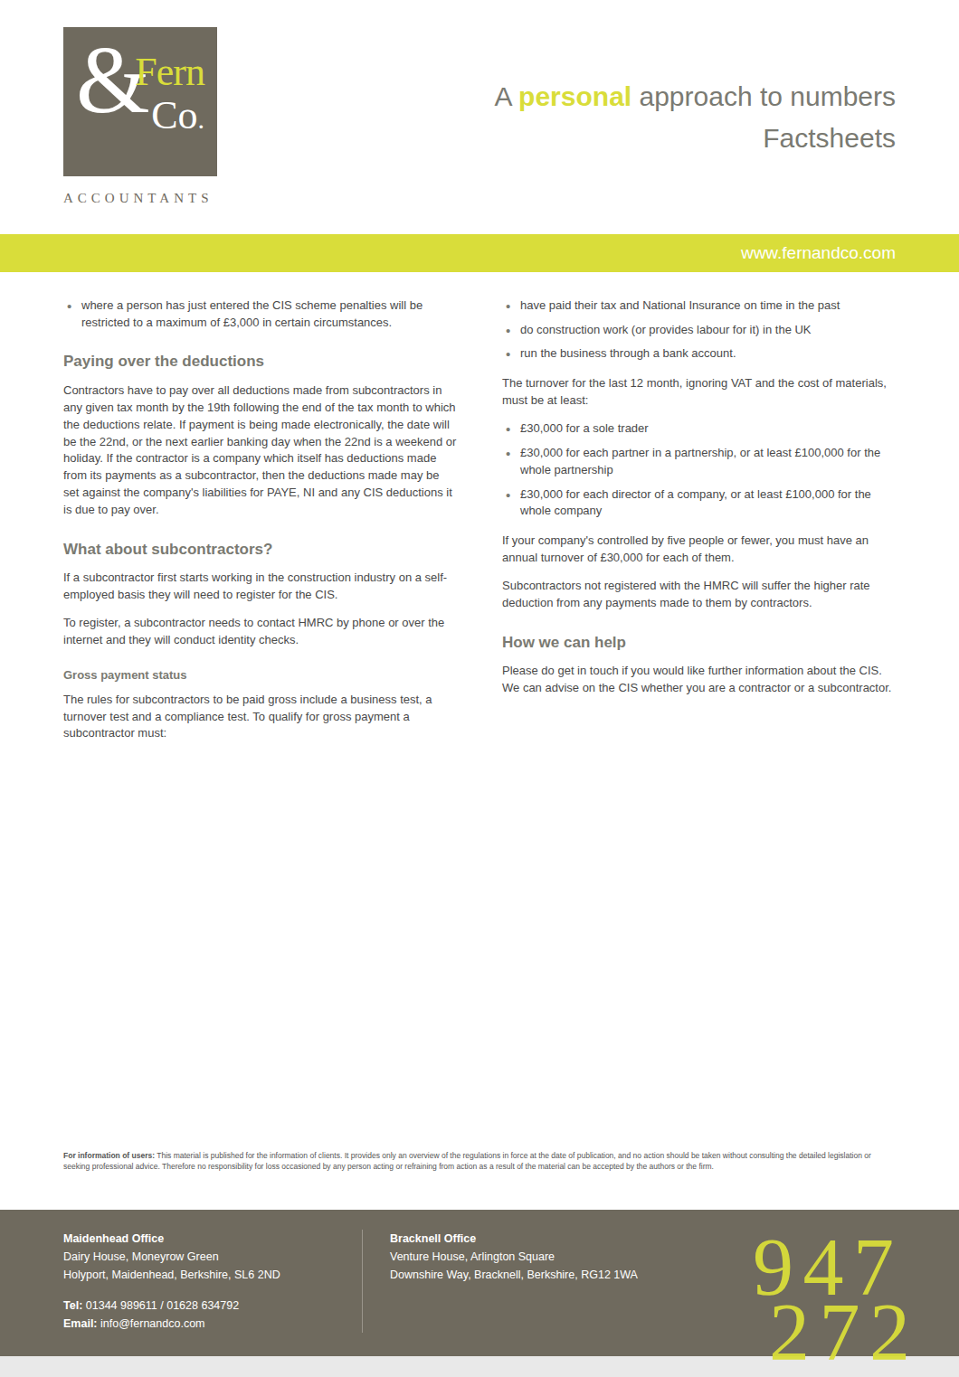& Fern Co.
ACCOUNTANTS
A personal approach to numbers
Factsheets
www.fernandco.com
where a person has just entered the CIS scheme penalties will be restricted to a maximum of £3,000 in certain circumstances.
Paying over the deductions
Contractors have to pay over all deductions made from subcontractors in any given tax month by the 19th following the end of the tax month to which the deductions relate. If payment is being made electronically, the date will be the 22nd, or the next earlier banking day when the 22nd is a weekend or holiday. If the contractor is a company which itself has deductions made from its payments as a subcontractor, then the deductions made may be set against the company's liabilities for PAYE, NI and any CIS deductions it is due to pay over.
What about subcontractors?
If a subcontractor first starts working in the construction industry on a self-employed basis they will need to register for the CIS.
To register, a subcontractor needs to contact HMRC by phone or over the internet and they will conduct identity checks.
Gross payment status
The rules for subcontractors to be paid gross include a business test, a turnover test and a compliance test. To qualify for gross payment a subcontractor must:
have paid their tax and National Insurance on time in the past
do construction work (or provides labour for it) in the UK
run the business through a bank account.
The turnover for the last 12 month, ignoring VAT and the cost of materials, must be at least:
£30,000 for a sole trader
£30,000 for each partner in a partnership, or at least £100,000 for the whole partnership
£30,000 for each director of a company, or at least £100,000 for the whole company
If your company's controlled by five people or fewer, you must have an annual turnover of £30,000 for each of them.
Subcontractors not registered with the HMRC will suffer the higher rate deduction from any payments made to them by contractors.
How we can help
Please do get in touch if you would like further information about the CIS. We can advise on the CIS whether you are a contractor or a subcontractor.
For information of users: This material is published for the information of clients. It provides only an overview of the regulations in force at the date of publication, and no action should be taken without consulting the detailed legislation or seeking professional advice. Therefore no responsibility for loss occasioned by any person acting or refraining from action as a result of the material can be accepted by the authors or the firm.
Maidenhead Office
Dairy House, Moneyrow Green
Holyport, Maidenhead, Berkshire, SL6 2ND
Tel: 01344 989611 / 01628 634792
Email: info@fernandco.com
Bracknell Office
Venture House, Arlington Square
Downshire Way, Bracknell, Berkshire, RG12 1WA
9 4 7 2 7 2